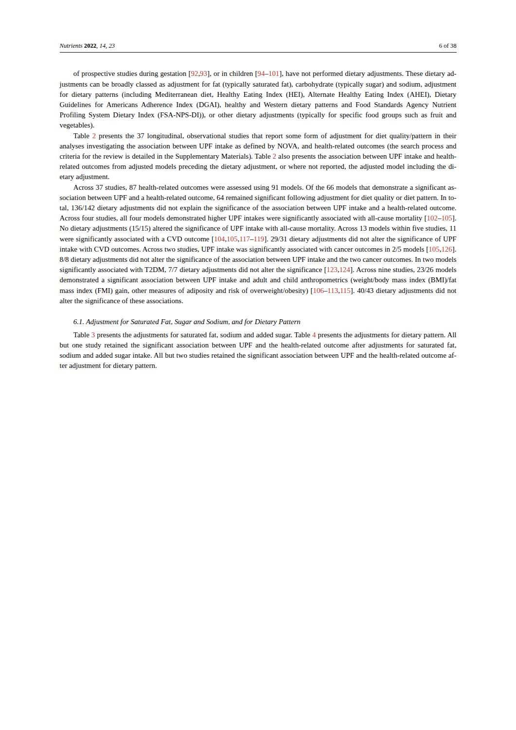Nutrients 2022, 14, 23 6 of 38
of prospective studies during gestation [92,93], or in children [94–101], have not performed dietary adjustments. These dietary adjustments can be broadly classed as adjustment for fat (typically saturated fat), carbohydrate (typically sugar) and sodium, adjustment for dietary patterns (including Mediterranean diet, Healthy Eating Index (HEI), Alternate Healthy Eating Index (AHEI), Dietary Guidelines for Americans Adherence Index (DGAI), healthy and Western dietary patterns and Food Standards Agency Nutrient Profiling System Dietary Index (FSA-NPS-DI)), or other dietary adjustments (typically for specific food groups such as fruit and vegetables).
Table 2 presents the 37 longitudinal, observational studies that report some form of adjustment for diet quality/pattern in their analyses investigating the association between UPF intake as defined by NOVA, and health-related outcomes (the search process and criteria for the review is detailed in the Supplementary Materials). Table 2 also presents the association between UPF intake and health-related outcomes from adjusted models preceding the dietary adjustment, or where not reported, the adjusted model including the dietary adjustment.
Across 37 studies, 87 health-related outcomes were assessed using 91 models. Of the 66 models that demonstrate a significant association between UPF and a health-related outcome, 64 remained significant following adjustment for diet quality or diet pattern. In total, 136/142 dietary adjustments did not explain the significance of the association between UPF intake and a health-related outcome. Across four studies, all four models demonstrated higher UPF intakes were significantly associated with all-cause mortality [102–105]. No dietary adjustments (15/15) altered the significance of UPF intake with all-cause mortality. Across 13 models within five studies, 11 were significantly associated with a CVD outcome [104,105,117–119]. 29/31 dietary adjustments did not alter the significance of UPF intake with CVD outcomes. Across two studies, UPF intake was significantly associated with cancer outcomes in 2/5 models [105,126]. 8/8 dietary adjustments did not alter the significance of the association between UPF intake and the two cancer outcomes. In two models significantly associated with T2DM, 7/7 dietary adjustments did not alter the significance [123,124]. Across nine studies, 23/26 models demonstrated a significant association between UPF intake and adult and child anthropometrics (weight/body mass index (BMI)/fat mass index (FMI) gain, other measures of adiposity and risk of overweight/obesity) [106–113,115]. 40/43 dietary adjustments did not alter the significance of these associations.
6.1. Adjustment for Saturated Fat, Sugar and Sodium, and for Dietary Pattern
Table 3 presents the adjustments for saturated fat, sodium and added sugar. Table 4 presents the adjustments for dietary pattern. All but one study retained the significant association between UPF and the health-related outcome after adjustments for saturated fat, sodium and added sugar intake. All but two studies retained the significant association between UPF and the health-related outcome after adjustment for dietary pattern.